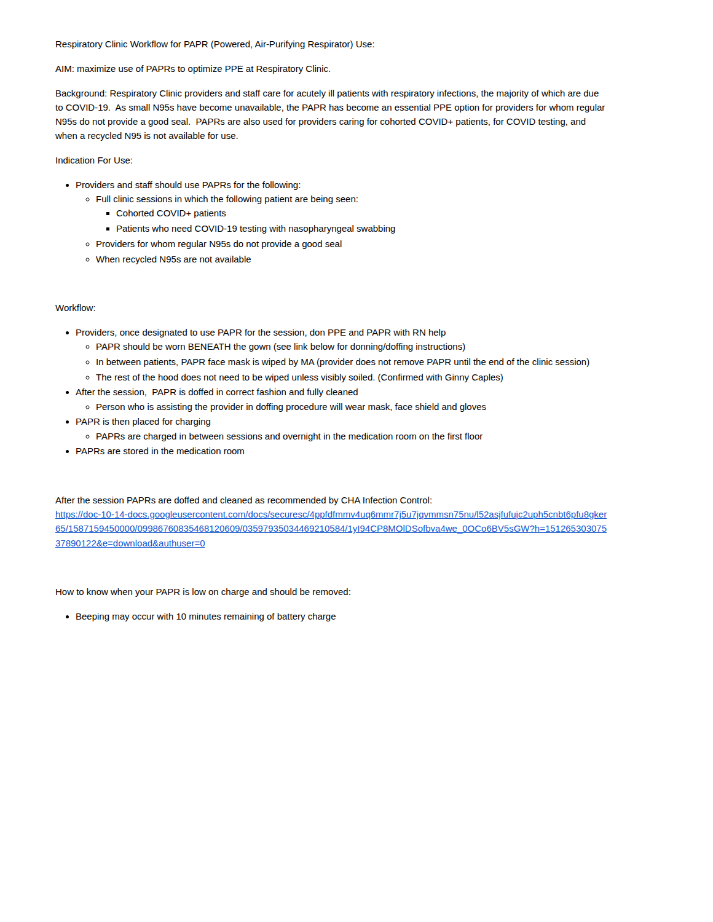Respiratory Clinic Workflow for PAPR (Powered, Air-Purifying Respirator) Use:
AIM: maximize use of PAPRs to optimize PPE at Respiratory Clinic.
Background: Respiratory Clinic providers and staff care for acutely ill patients with respiratory infections, the majority of which are due to COVID-19. As small N95s have become unavailable, the PAPR has become an essential PPE option for providers for whom regular N95s do not provide a good seal. PAPRs are also used for providers caring for cohorted COVID+ patients, for COVID testing, and when a recycled N95 is not available for use.
Indication For Use:
Providers and staff should use PAPRs for the following:
Full clinic sessions in which the following patient are being seen:
Cohorted COVID+ patients
Patients who need COVID-19 testing with nasopharyngeal swabbing
Providers for whom regular N95s do not provide a good seal
When recycled N95s are not available
Workflow:
Providers, once designated to use PAPR for the session, don PPE and PAPR with RN help
PAPR should be worn BENEATH the gown (see link below for donning/doffing instructions)
In between patients, PAPR face mask is wiped by MA (provider does not remove PAPR until the end of the clinic session)
The rest of the hood does not need to be wiped unless visibly soiled. (Confirmed with Ginny Caples)
After the session, PAPR is doffed in correct fashion and fully cleaned
Person who is assisting the provider in doffing procedure will wear mask, face shield and gloves
PAPR is then placed for charging
PAPRs are charged in between sessions and overnight in the medication room on the first floor
PAPRs are stored in the medication room
After the session PAPRs are doffed and cleaned as recommended by CHA Infection Control:
https://doc-10-14-docs.googleusercontent.com/docs/securesc/4ppfdfmmv4uq6mmr7j5u7jqvmmsn75nu/l52asjfufujc2uph5cnbt6pfu8gker65/1587159450000/09986760835468120609/03597935034469210584/1yI94CP8MOlDSofbva4we_0OCo6BV5sGW?h=15126530307537890122&e=download&authuser=0
How to know when your PAPR is low on charge and should be removed:
Beeping may occur with 10 minutes remaining of battery charge